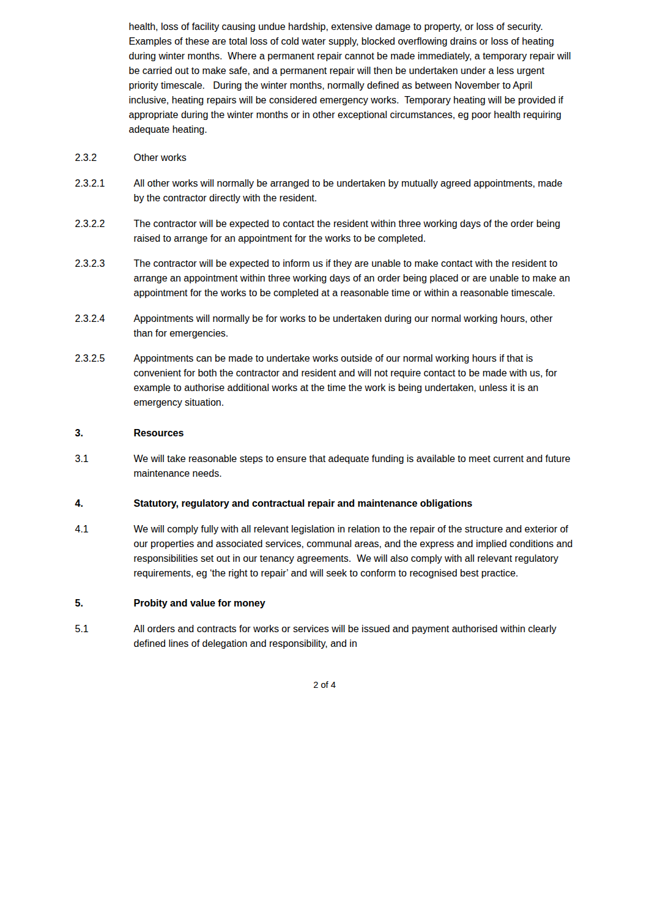health, loss of facility causing undue hardship, extensive damage to property, or loss of security. Examples of these are total loss of cold water supply, blocked overflowing drains or loss of heating during winter months. Where a permanent repair cannot be made immediately, a temporary repair will be carried out to make safe, and a permanent repair will then be undertaken under a less urgent priority timescale. During the winter months, normally defined as between November to April inclusive, heating repairs will be considered emergency works. Temporary heating will be provided if appropriate during the winter months or in other exceptional circumstances, eg poor health requiring adequate heating.
2.3.2 Other works
2.3.2.1 All other works will normally be arranged to be undertaken by mutually agreed appointments, made by the contractor directly with the resident.
2.3.2.2 The contractor will be expected to contact the resident within three working days of the order being raised to arrange for an appointment for the works to be completed.
2.3.2.3 The contractor will be expected to inform us if they are unable to make contact with the resident to arrange an appointment within three working days of an order being placed or are unable to make an appointment for the works to be completed at a reasonable time or within a reasonable timescale.
2.3.2.4 Appointments will normally be for works to be undertaken during our normal working hours, other than for emergencies.
2.3.2.5 Appointments can be made to undertake works outside of our normal working hours if that is convenient for both the contractor and resident and will not require contact to be made with us, for example to authorise additional works at the time the work is being undertaken, unless it is an emergency situation.
3. Resources
3.1 We will take reasonable steps to ensure that adequate funding is available to meet current and future maintenance needs.
4. Statutory, regulatory and contractual repair and maintenance obligations
4.1 We will comply fully with all relevant legislation in relation to the repair of the structure and exterior of our properties and associated services, communal areas, and the express and implied conditions and responsibilities set out in our tenancy agreements. We will also comply with all relevant regulatory requirements, eg ‘the right to repair’ and will seek to conform to recognised best practice.
5. Probity and value for money
5.1 All orders and contracts for works or services will be issued and payment authorised within clearly defined lines of delegation and responsibility, and in
2 of 4